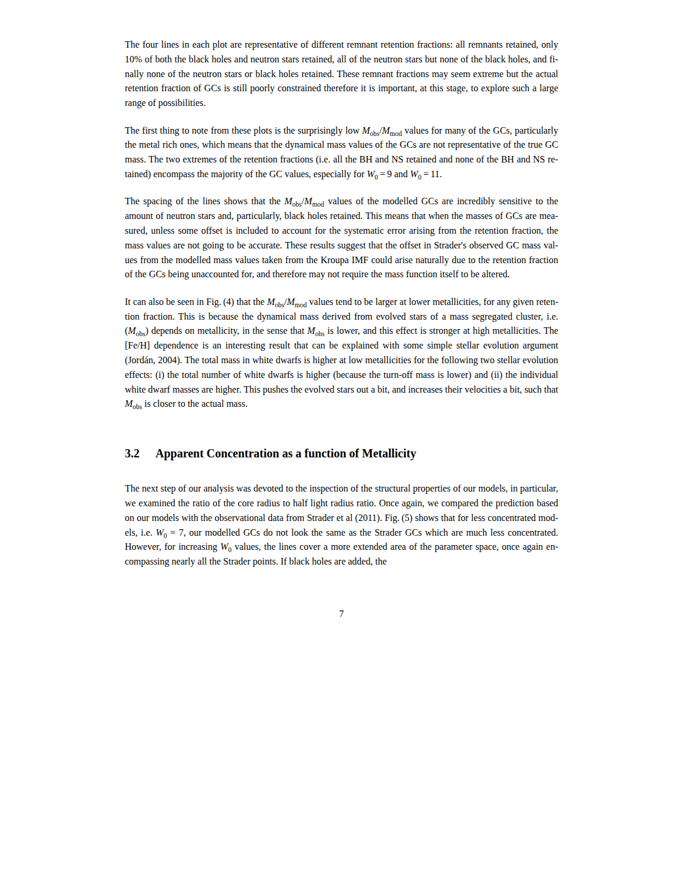The four lines in each plot are representative of different remnant retention fractions: all remnants retained, only 10% of both the black holes and neutron stars retained, all of the neutron stars but none of the black holes, and finally none of the neutron stars or black holes retained. These remnant fractions may seem extreme but the actual retention fraction of GCs is still poorly constrained therefore it is important, at this stage, to explore such a large range of possibilities.
The first thing to note from these plots is the surprisingly low Mobs/Mmod values for many of the GCs, particularly the metal rich ones, which means that the dynamical mass values of the GCs are not representative of the true GC mass. The two extremes of the retention fractions (i.e. all the BH and NS retained and none of the BH and NS retained) encompass the majority of the GC values, especially for W0 = 9 and W0 = 11.
The spacing of the lines shows that the Mobs/Mmod values of the modelled GCs are incredibly sensitive to the amount of neutron stars and, particularly, black holes retained. This means that when the masses of GCs are measured, unless some offset is included to account for the systematic error arising from the retention fraction, the mass values are not going to be accurate. These results suggest that the offset in Strader's observed GC mass values from the modelled mass values taken from the Kroupa IMF could arise naturally due to the retention fraction of the GCs being unaccounted for, and therefore may not require the mass function itself to be altered.
It can also be seen in Fig. (4) that the Mobs/Mmod values tend to be larger at lower metallicities, for any given retention fraction. This is because the dynamical mass derived from evolved stars of a mass segregated cluster, i.e. (Mobs) depends on metallicity, in the sense that Mobs is lower, and this effect is stronger at high metallicities. The [Fe/H] dependence is an interesting result that can be explained with some simple stellar evolution argument (Jordán, 2004). The total mass in white dwarfs is higher at low metallicities for the following two stellar evolution effects: (i) the total number of white dwarfs is higher (because the turn-off mass is lower) and (ii) the individual white dwarf masses are higher. This pushes the evolved stars out a bit, and increases their velocities a bit, such that Mobs is closer to the actual mass.
3.2 Apparent Concentration as a function of Metallicity
The next step of our analysis was devoted to the inspection of the structural properties of our models, in particular, we examined the ratio of the core radius to half light radius ratio. Once again, we compared the prediction based on our models with the observational data from Strader et al (2011). Fig. (5) shows that for less concentrated models, i.e. W0 = 7, our modelled GCs do not look the same as the Strader GCs which are much less concentrated. However, for increasing W0 values, the lines cover a more extended area of the parameter space, once again encompassing nearly all the Strader points. If black holes are added, the
7